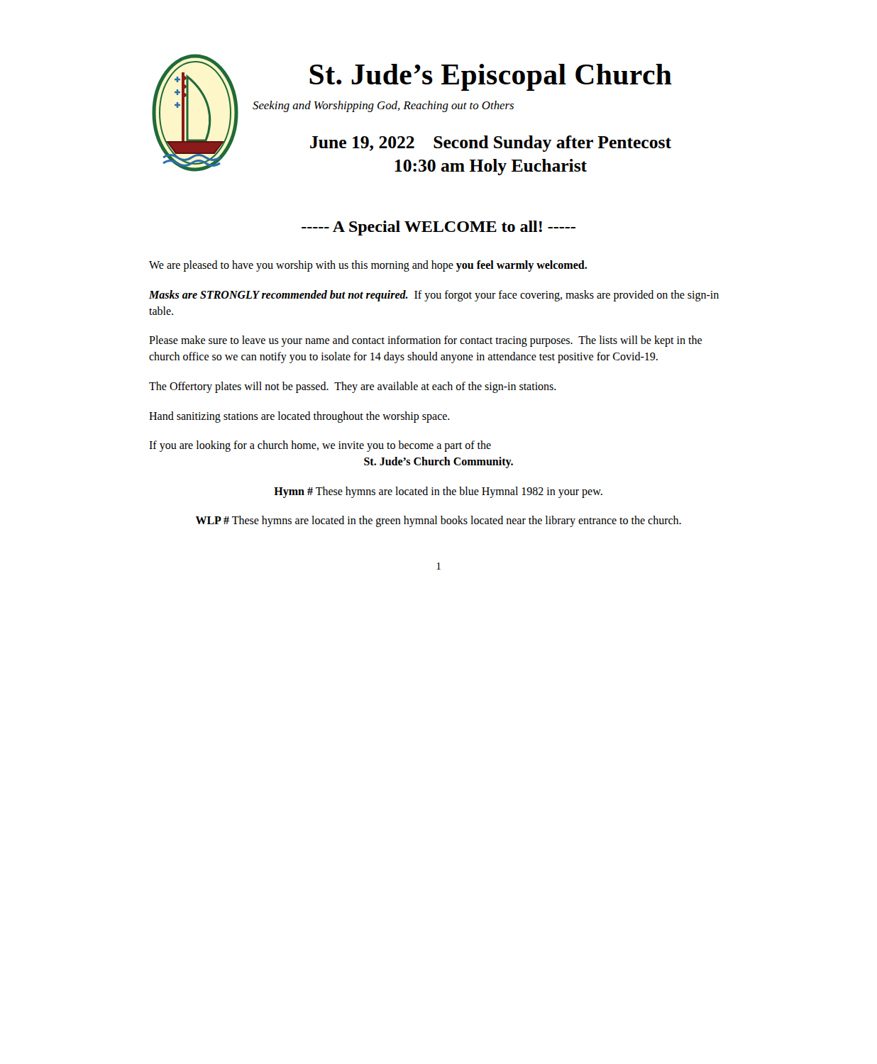St. Jude’s Episcopal Church
Seeking and Worshipping God, Reaching out to Others
June 19, 2022 Second Sunday after Pentecost
10:30 am Holy Eucharist
----- A Special WELCOME to all! -----
We are pleased to have you worship with us this morning and hope you feel warmly welcomed.
Masks are STRONGLY recommended but not required. If you forgot your face covering, masks are provided on the sign-in table.
Please make sure to leave us your name and contact information for contact tracing purposes. The lists will be kept in the church office so we can notify you to isolate for 14 days should anyone in attendance test positive for Covid-19.
The Offertory plates will not be passed. They are available at each of the sign-in stations.
Hand sanitizing stations are located throughout the worship space.
If you are looking for a church home, we invite you to become a part of the
St. Jude’s Church Community.
Hymn # These hymns are located in the blue Hymnal 1982 in your pew.
WLP # These hymns are located in the green hymnal books located near the library entrance to the church.
1